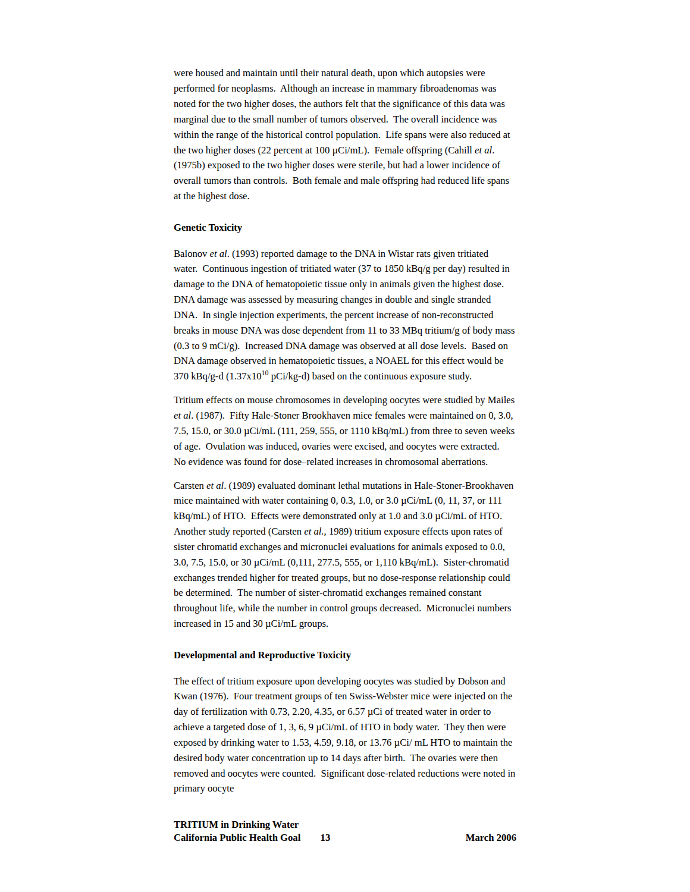were housed and maintain until their natural death, upon which autopsies were performed for neoplasms. Although an increase in mammary fibroadenomas was noted for the two higher doses, the authors felt that the significance of this data was marginal due to the small number of tumors observed. The overall incidence was within the range of the historical control population. Life spans were also reduced at the two higher doses (22 percent at 100 µCi/mL). Female offspring (Cahill et al. (1975b) exposed to the two higher doses were sterile, but had a lower incidence of overall tumors than controls. Both female and male offspring had reduced life spans at the highest dose.
Genetic Toxicity
Balonov et al. (1993) reported damage to the DNA in Wistar rats given tritiated water. Continuous ingestion of tritiated water (37 to 1850 kBq/g per day) resulted in damage to the DNA of hematopoietic tissue only in animals given the highest dose. DNA damage was assessed by measuring changes in double and single stranded DNA. In single injection experiments, the percent increase of non-reconstructed breaks in mouse DNA was dose dependent from 11 to 33 MBq tritium/g of body mass (0.3 to 9 mCi/g). Increased DNA damage was observed at all dose levels. Based on DNA damage observed in hematopoietic tissues, a NOAEL for this effect would be 370 kBq/g-d (1.37x1010 pCi/kg-d) based on the continuous exposure study.
Tritium effects on mouse chromosomes in developing oocytes were studied by Mailes et al. (1987). Fifty Hale-Stoner Brookhaven mice females were maintained on 0, 3.0, 7.5, 15.0, or 30.0 µCi/mL (111, 259, 555, or 1110 kBq/mL) from three to seven weeks of age. Ovulation was induced, ovaries were excised, and oocytes were extracted. No evidence was found for dose–related increases in chromosomal aberrations.
Carsten et al. (1989) evaluated dominant lethal mutations in Hale-Stoner-Brookhaven mice maintained with water containing 0, 0.3, 1.0, or 3.0 µCi/mL (0, 11, 37, or 111 kBq/mL) of HTO. Effects were demonstrated only at 1.0 and 3.0 µCi/mL of HTO. Another study reported (Carsten et al., 1989) tritium exposure effects upon rates of sister chromatid exchanges and micronuclei evaluations for animals exposed to 0.0, 3.0, 7.5, 15.0, or 30 µCi/mL (0,111, 277.5, 555, or 1,110 kBq/mL). Sister-chromatid exchanges trended higher for treated groups, but no dose-response relationship could be determined. The number of sister-chromatid exchanges remained constant throughout life, while the number in control groups decreased. Micronuclei numbers increased in 15 and 30 µCi/mL groups.
Developmental and Reproductive Toxicity
The effect of tritium exposure upon developing oocytes was studied by Dobson and Kwan (1976). Four treatment groups of ten Swiss-Webster mice were injected on the day of fertilization with 0.73, 2.20, 4.35, or 6.57 µCi of treated water in order to achieve a targeted dose of 1, 3, 6, 9 µCi/mL of HTO in body water. They then were exposed by drinking water to 1.53, 4.59, 9.18, or 13.76 µCi/ mL HTO to maintain the desired body water concentration up to 14 days after birth. The ovaries were then removed and oocytes were counted. Significant dose-related reductions were noted in primary oocyte
TRITIUM in Drinking Water California Public Health Goal 13 March 2006